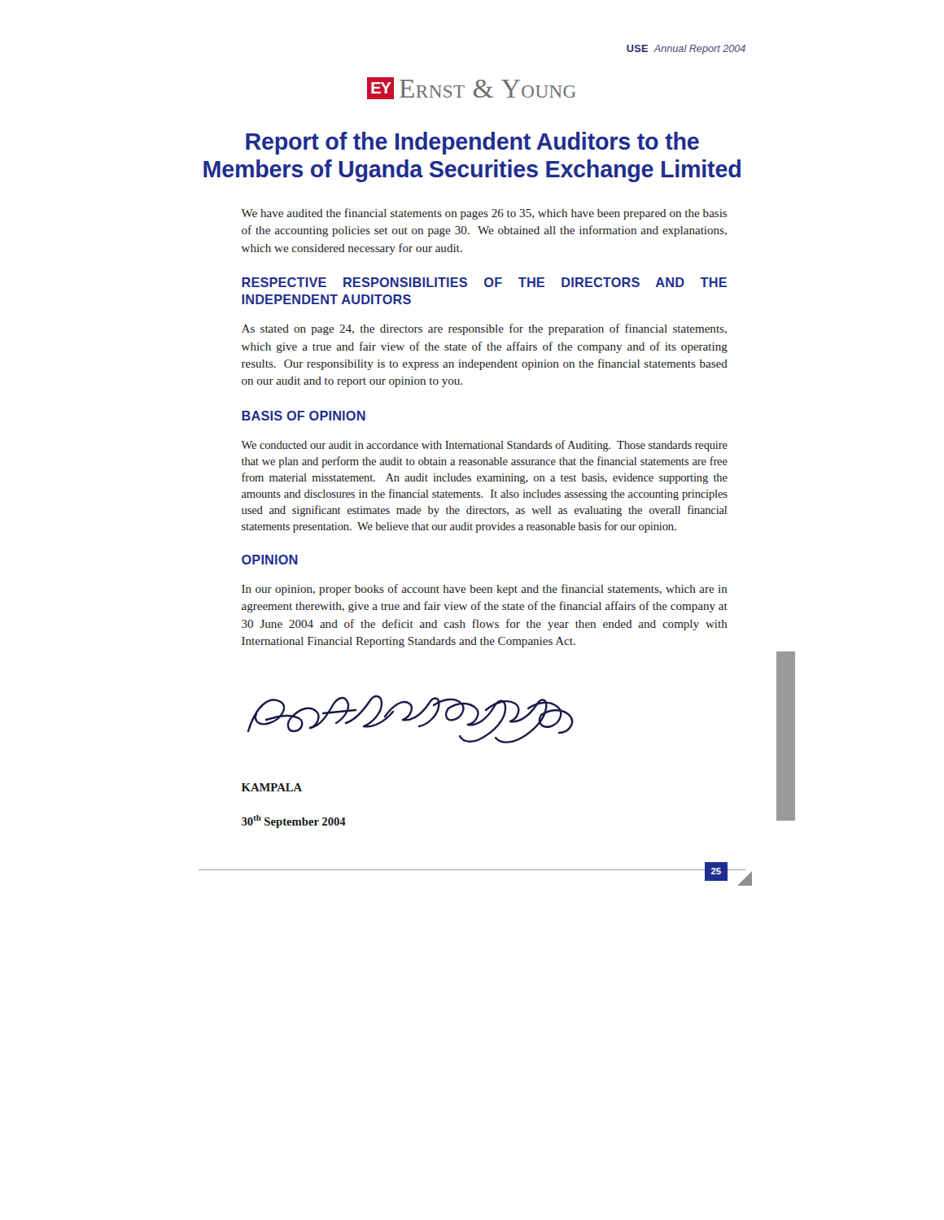USE Annual Report 2004
EY Ernst & Young
Report of the Independent Auditors to the
Members of Uganda Securities Exchange Limited
We have audited the financial statements on pages 26 to 35, which have been prepared on the basis of the accounting policies set out on page 30. We obtained all the information and explanations, which we considered necessary for our audit.
RESPECTIVE RESPONSIBILITIES OF THE DIRECTORS AND THE INDEPENDENT AUDITORS
As stated on page 24, the directors are responsible for the preparation of financial statements, which give a true and fair view of the state of the affairs of the company and of its operating results. Our responsibility is to express an independent opinion on the financial statements based on our audit and to report our opinion to you.
BASIS OF OPINION
We conducted our audit in accordance with International Standards of Auditing. Those standards require that we plan and perform the audit to obtain a reasonable assurance that the financial statements are free from material misstatement. An audit includes examining, on a test basis, evidence supporting the amounts and disclosures in the financial statements. It also includes assessing the accounting principles used and significant estimates made by the directors, as well as evaluating the overall financial statements presentation. We believe that our audit provides a reasonable basis for our opinion.
OPINION
In our opinion, proper books of account have been kept and the financial statements, which are in agreement therewith, give a true and fair view of the state of the financial affairs of the company at 30 June 2004 and of the deficit and cash flows for the year then ended and comply with International Financial Reporting Standards and the Companies Act.
KAMPALA
30th September 2004
25